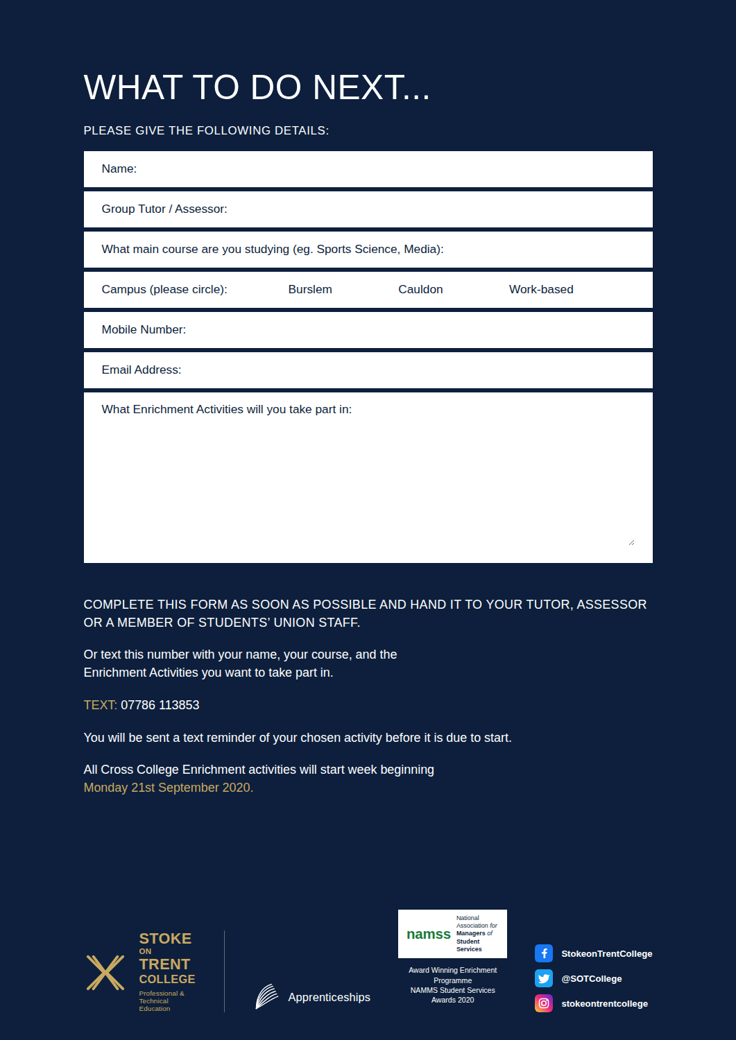WHAT TO DO NEXT...
PLEASE GIVE THE FOLLOWING DETAILS:
Enrichment activity sign-up details
Name:
Group Tutor / Assessor:
What main course are you studying (eg. Sports Science, Media):
Campus (please circle):
Burslem Cauldon Work-based
Mobile Number:
Email Address:
What Enrichment Activities will you take part in:
COMPLETE THIS FORM AS SOON AS POSSIBLE AND HAND IT TO YOUR TUTOR, ASSESSOR OR A MEMBER OF STUDENTS’ UNION STAFF.
Or text this number with your name, your course, and the
Enrichment Activities you want to take part in.
TEXT: 07786 113853
You will be sent a text reminder of your chosen activity before it is due to start.
All Cross College Enrichment activities will start week beginning
Monday 21st September 2020.
STOKE ON TRENT COLLEGE Professional & Technical Education
Apprenticeships
namss National Association for
Managers of Student Services
Award Winning Enrichment Programme
NAMMS Student Services Awards 2020
StokeonTrentCollege @SOTCollege stokeontrentcollege